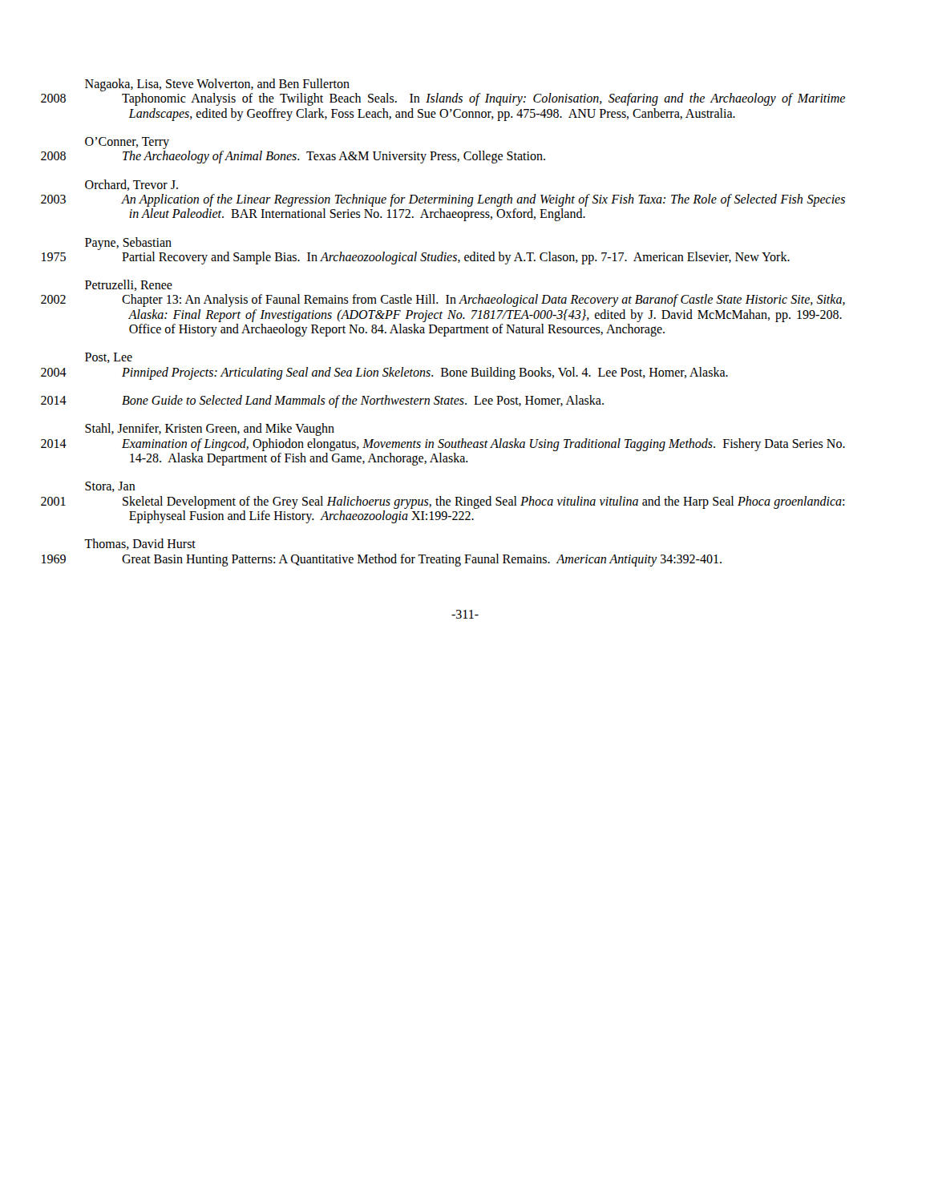Nagaoka, Lisa, Steve Wolverton, and Ben Fullerton
2008 Taphonomic Analysis of the Twilight Beach Seals. In Islands of Inquiry: Colonisation, Seafaring and the Archaeology of Maritime Landscapes, edited by Geoffrey Clark, Foss Leach, and Sue O’Connor, pp. 475-498. ANU Press, Canberra, Australia.
O’Conner, Terry
2008 The Archaeology of Animal Bones. Texas A&M University Press, College Station.
Orchard, Trevor J.
2003 An Application of the Linear Regression Technique for Determining Length and Weight of Six Fish Taxa: The Role of Selected Fish Species in Aleut Paleodiet. BAR International Series No. 1172. Archaeopress, Oxford, England.
Payne, Sebastian
1975 Partial Recovery and Sample Bias. In Archaeozoological Studies, edited by A.T. Clason, pp. 7-17. American Elsevier, New York.
Petruzelli, Renee
2002 Chapter 13: An Analysis of Faunal Remains from Castle Hill. In Archaeological Data Recovery at Baranof Castle State Historic Site, Sitka, Alaska: Final Report of Investigations (ADOT&PF Project No. 71817/TEA-000-3{43}, edited by J. David McMcMahan, pp. 199-208. Office of History and Archaeology Report No. 84. Alaska Department of Natural Resources, Anchorage.
Post, Lee
2004 Pinniped Projects: Articulating Seal and Sea Lion Skeletons. Bone Building Books, Vol. 4. Lee Post, Homer, Alaska.
2014 Bone Guide to Selected Land Mammals of the Northwestern States. Lee Post, Homer, Alaska.
Stahl, Jennifer, Kristen Green, and Mike Vaughn
2014 Examination of Lingcod, Ophiodon elongatus, Movements in Southeast Alaska Using Traditional Tagging Methods. Fishery Data Series No. 14-28. Alaska Department of Fish and Game, Anchorage, Alaska.
Stora, Jan
2001 Skeletal Development of the Grey Seal Halichoerus grypus, the Ringed Seal Phoca vitulina vitulina and the Harp Seal Phoca groenlandica: Epiphyseal Fusion and Life History. Archaeozoologia XI:199-222.
Thomas, David Hurst
1969 Great Basin Hunting Patterns: A Quantitative Method for Treating Faunal Remains. American Antiquity 34:392-401.
-311-